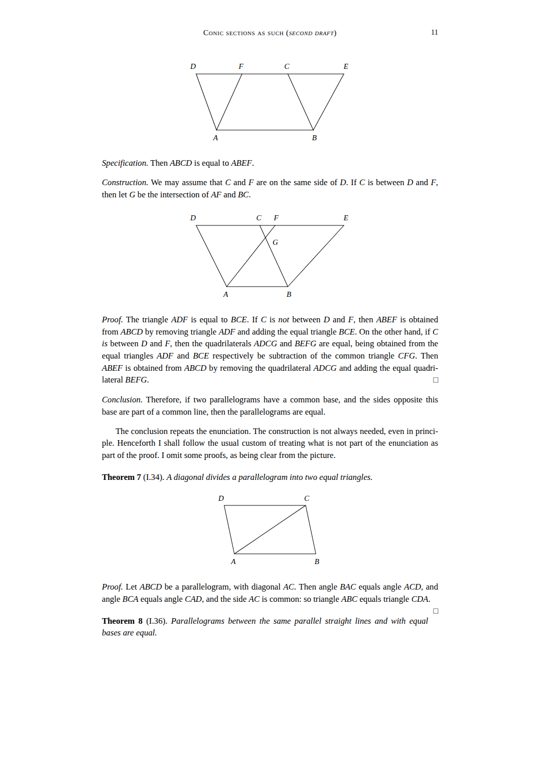Conic sections as such (second draft) 11
D F C E A B
Specification. Then ABCD is equal to ABEF.
Construction. We may assume that C and F are on the same side of D. If C is between D and F, then let G be the intersection of AF and BC.
D C F E A B G
Proof. The triangle ADF is equal to BCE. If C is not between D and F, then ABEF is obtained from ABCD by removing triangle ADF and adding the equal triangle BCE. On the other hand, if C is between D and F, then the quadrilaterals ADCG and BEFG are equal, being obtained from the equal triangles ADF and BCE respectively be subtraction of the common triangle CFG. Then ABEF is obtained from ABCD by removing the quadrilateral ADCG and adding the equal quadrilateral BEFG.
Conclusion. Therefore, if two parallelograms have a common base, and the sides opposite this base are part of a common line, then the parallelograms are equal.
The conclusion repeats the enunciation. The construction is not always needed, even in principle. Henceforth I shall follow the usual custom of treating what is not part of the enunciation as part of the proof. I omit some proofs, as being clear from the picture.
Theorem 7 (I.34). A diagonal divides a parallelogram into two equal triangles.
D C A B
Proof. Let ABCD be a parallelogram, with diagonal AC. Then angle BAC equals angle ACD, and angle BCA equals angle CAD, and the side AC is common: so triangle ABC equals triangle CDA.
Theorem 8 (I.36). Parallelograms between the same parallel straight lines and with equal bases are equal.